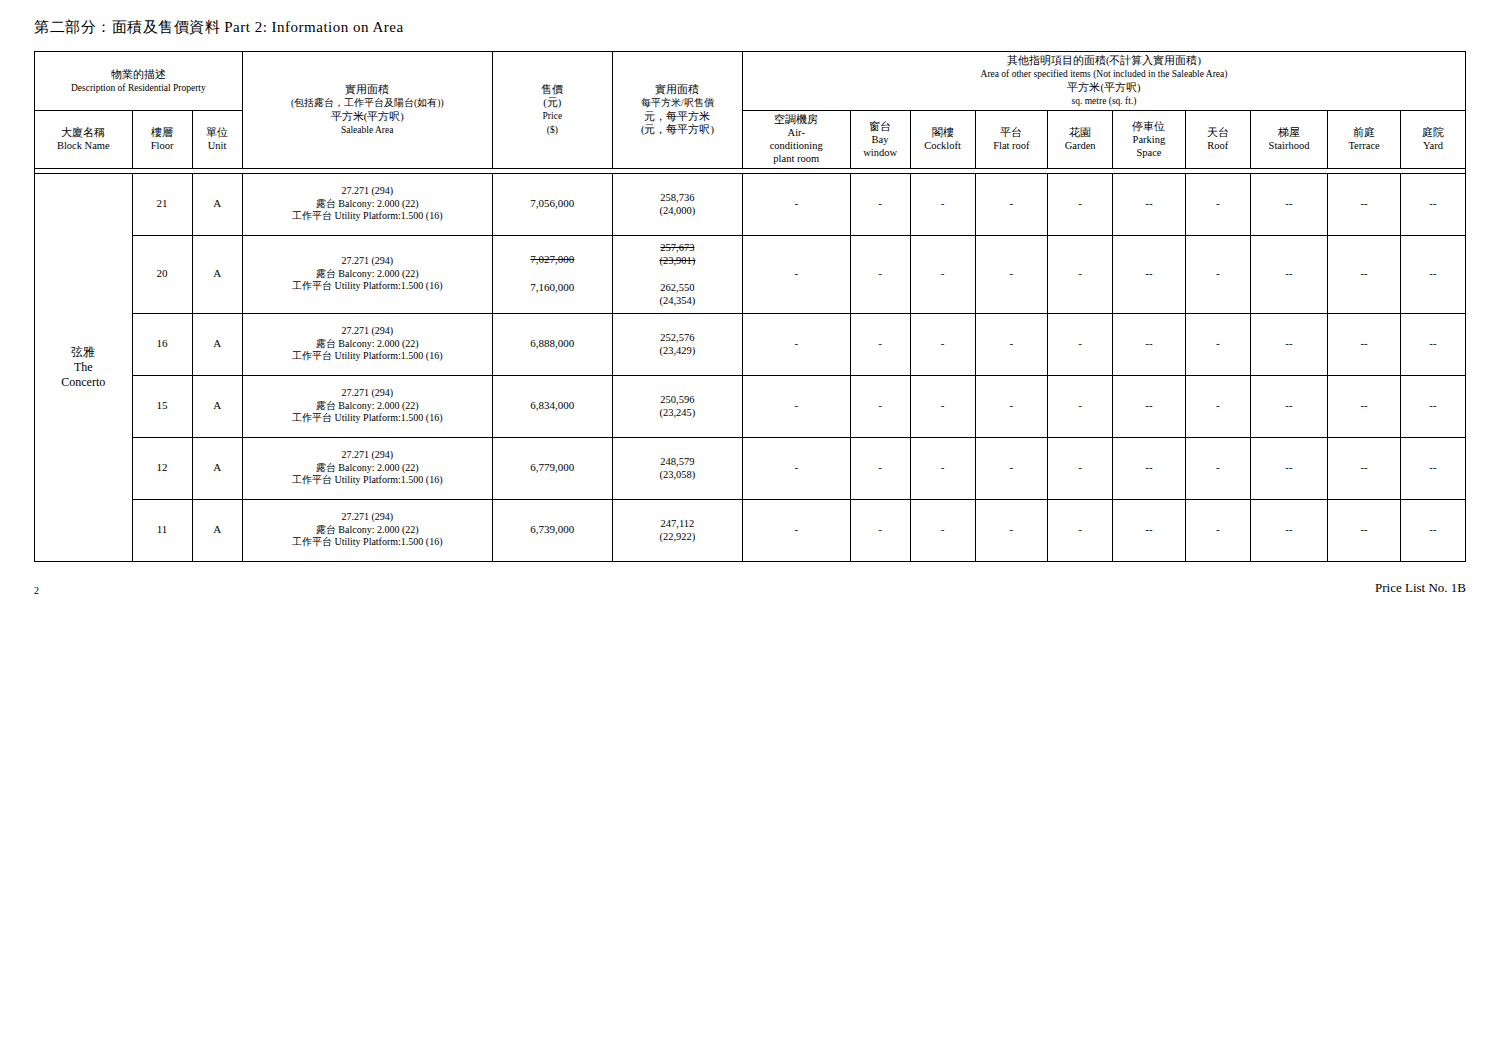第二部分：面積及售價資料 Part 2: Information on Area
| 物業的描述 Description of Residential Property | 實用面積 (包括露台，工作平台及陽台(如有)) 平方米(平方呎) Saleable Area | 售價 (元) Price ($) | 實用面積 每平方米/呎售價 元，每平方米 (元，每平方呎) | 其他指明項目的面積(不計算入實用面積) Area of other specified items (Not included in the Saleable Area) 平方米(平方呎) sq. metre (sq. ft.) |
| --- | --- | --- | --- | --- |
| 大廈名稱 Block Name | 樓層 Floor | 單位 Unit | 空調機房 Air- conditioning plant room | 窗台 Bay window | 閣樓 Cockloft | 平台 Flat roof | 花園 Garden | 停車位 Parking Space | 天台 Roof | 梯屋 Stairhood | 前庭 Terrace | 庭院 Yard |
| 弦雅 The Concerto | 21 | A | 27.271 (294) 露台 Balcony: 2.000 (22) 工作平台 Utility Platform:1.500 (16) | 7,056,000 | 258,736 (24,000) | - | - | - | - | - | -- | - | -- | -- | -- |
| 20 | A | 27.271 (294) 露台 Balcony: 2.000 (22) 工作平台 Utility Platform:1.500 (16) | 7,027,000 7,160,000 | 257,673 (23,901) 262,550 (24,354) | - | - | - | - | - | -- | - | -- | -- | -- |
| 16 | A | 27.271 (294) 露台 Balcony: 2.000 (22) 工作平台 Utility Platform:1.500 (16) | 6,888,000 | 252,576 (23,429) | - | - | - | - | - | -- | - | -- | -- | -- |
| 15 | A | 27.271 (294) 露台 Balcony: 2.000 (22) 工作平台 Utility Platform:1.500 (16) | 6,834,000 | 250,596 (23,245) | - | - | - | - | - | -- | - | -- | -- | -- |
| 12 | A | 27.271 (294) 露台 Balcony: 2.000 (22) 工作平台 Utility Platform:1.500 (16) | 6,779,000 | 248,579 (23,058) | - | - | - | - | - | -- | - | -- | -- | -- |
| 11 | A | 27.271 (294) 露台 Balcony: 2.000 (22) 工作平台 Utility Platform:1.500 (16) | 6,739,000 | 247,112 (22,922) | - | - | - | - | - | -- | - | -- | -- | -- |
2
Price List No. 1B